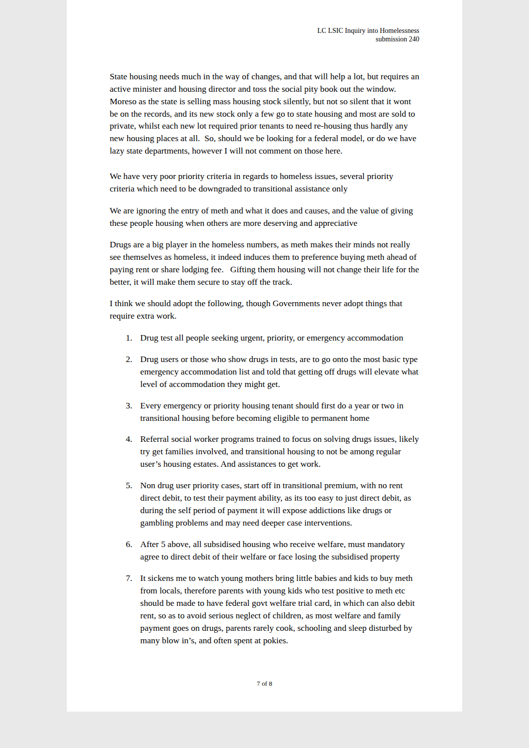LC LSIC Inquiry into Homelessness
submission 240
State housing needs much in the way of changes, and that will help a lot, but requires an active minister and housing director and toss the social pity book out the window. Moreso as the state is selling mass housing stock silently, but not so silent that it wont be on the records, and its new stock only a few go to state housing and most are sold to private, whilst each new lot required prior tenants to need re-housing thus hardly any new housing places at all. So, should we be looking for a federal model, or do we have lazy state departments, however I will not comment on those here.
We have very poor priority criteria in regards to homeless issues, several priority criteria which need to be downgraded to transitional assistance only
We are ignoring the entry of meth and what it does and causes, and the value of giving these people housing when others are more deserving and appreciative
Drugs are a big player in the homeless numbers, as meth makes their minds not really see themselves as homeless, it indeed induces them to preference buying meth ahead of paying rent or share lodging fee. Gifting them housing will not change their life for the better, it will make them secure to stay off the track.
I think we should adopt the following, though Governments never adopt things that require extra work.
Drug test all people seeking urgent, priority, or emergency accommodation
Drug users or those who show drugs in tests, are to go onto the most basic type emergency accommodation list and told that getting off drugs will elevate what level of accommodation they might get.
Every emergency or priority housing tenant should first do a year or two in transitional housing before becoming eligible to permanent home
Referral social worker programs trained to focus on solving drugs issues, likely try get families involved, and transitional housing to not be among regular user’s housing estates. And assistances to get work.
Non drug user priority cases, start off in transitional premium, with no rent direct debit, to test their payment ability, as its too easy to just direct debit, as during the self period of payment it will expose addictions like drugs or gambling problems and may need deeper case interventions.
After 5 above, all subsidised housing who receive welfare, must mandatory agree to direct debit of their welfare or face losing the subsidised property
It sickens me to watch young mothers bring little babies and kids to buy meth from locals, therefore parents with young kids who test positive to meth etc should be made to have federal govt welfare trial card, in which can also debit rent, so as to avoid serious neglect of children, as most welfare and family payment goes on drugs, parents rarely cook, schooling and sleep disturbed by many blow in’s, and often spent at pokies.
7 of 8